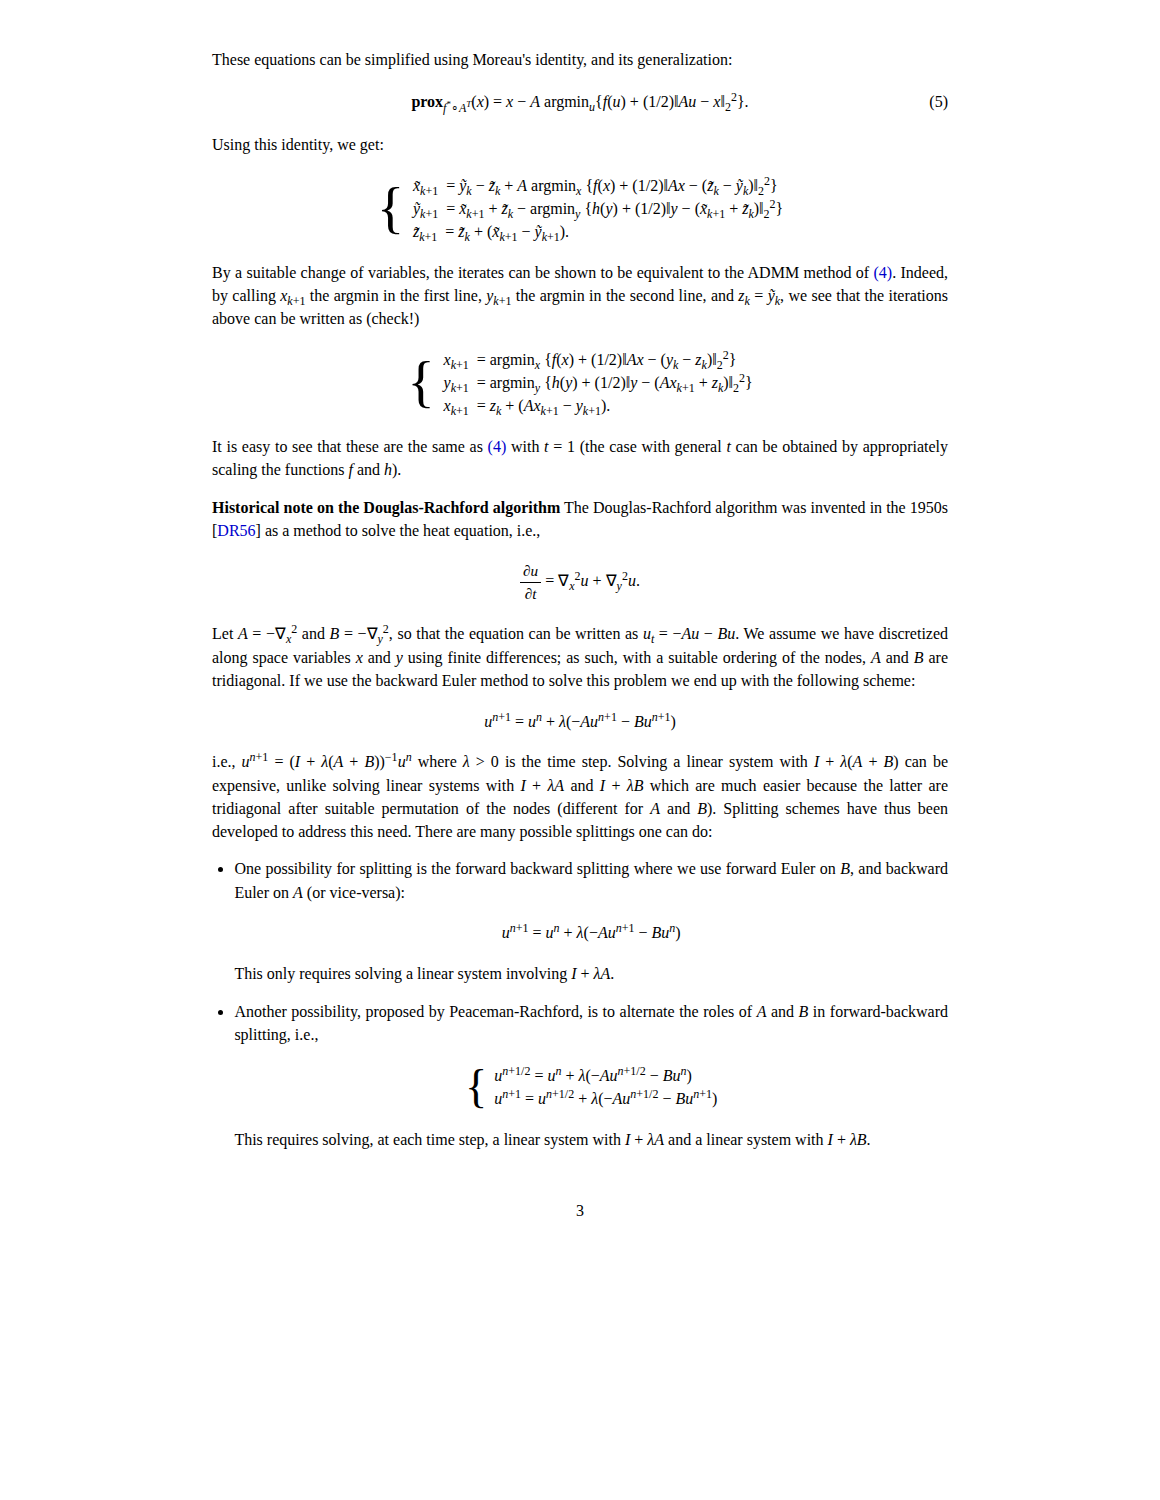These equations can be simplified using Moreau's identity, and its generalization:
proxf*∘AT(x) = x − A argminu{f(u) + (1/2)‖Au − x‖22}.
(5)
Using this identity, we get:
{ x̃k+1 = ỹk − z̃k + A argminx {f(x) + (1/2)‖Ax − (z̃k − ỹk)‖22}
ỹk+1 = x̃k+1 + z̃k − argminy {h(y) + (1/2)‖y − (x̃k+1 + z̃k)‖22}
z̃k+1 = z̃k + (x̃k+1 − ỹk+1).
By a suitable change of variables, the iterates can be shown to be equivalent to the ADMM method of (4). Indeed, by calling xk+1 the argmin in the first line, yk+1 the argmin in the second line, and zk = ỹk, we see that the iterations above can be written as (check!)
{ xk+1 = argminx {f(x) + (1/2)‖Ax − (yk − zk)‖22}
yk+1 = argminy {h(y) + (1/2)‖y − (Axk+1 + zk)‖22}
xk+1 = zk + (Axk+1 − yk+1).
It is easy to see that these are the same as (4) with t = 1 (the case with general t can be obtained by appropriately scaling the functions f and h).
Historical note on the Douglas-Rachford algorithm The Douglas-Rachford algorithm was invented in the 1950s [DR56] as a method to solve the heat equation, i.e.,
∂u∂t = ∇x2u + ∇y2u.
Let A = −∇x2 and B = −∇y2, so that the equation can be written as ut = −Au − Bu. We assume we have discretized along space variables x and y using finite differences; as such, with a suitable ordering of the nodes, A and B are tridiagonal. If we use the backward Euler method to solve this problem we end up with the following scheme:
un+1 = un + λ(−Aun+1 − Bun+1)
i.e., un+1 = (I + λ(A + B))−1un where λ > 0 is the time step. Solving a linear system with I + λ(A + B) can be expensive, unlike solving linear systems with I + λA and I + λB which are much easier because the latter are tridiagonal after suitable permutation of the nodes (different for A and B). Splitting schemes have thus been developed to address this need. There are many possible splittings one can do:
One possibility for splitting is the forward backward splitting where we use forward Euler on B, and backward Euler on A (or vice-versa):
un+1 = un + λ(−Aun+1 − Bun)
This only requires solving a linear system involving I + λA.
Another possibility, proposed by Peaceman-Rachford, is to alternate the roles of A and B in forward-backward splitting, i.e.,
{ un+1/2 = un + λ(−Aun+1/2 − Bun)
un+1 = un+1/2 + λ(−Aun+1/2 − Bun+1)
This requires solving, at each time step, a linear system with I + λA and a linear system with I + λB.
3